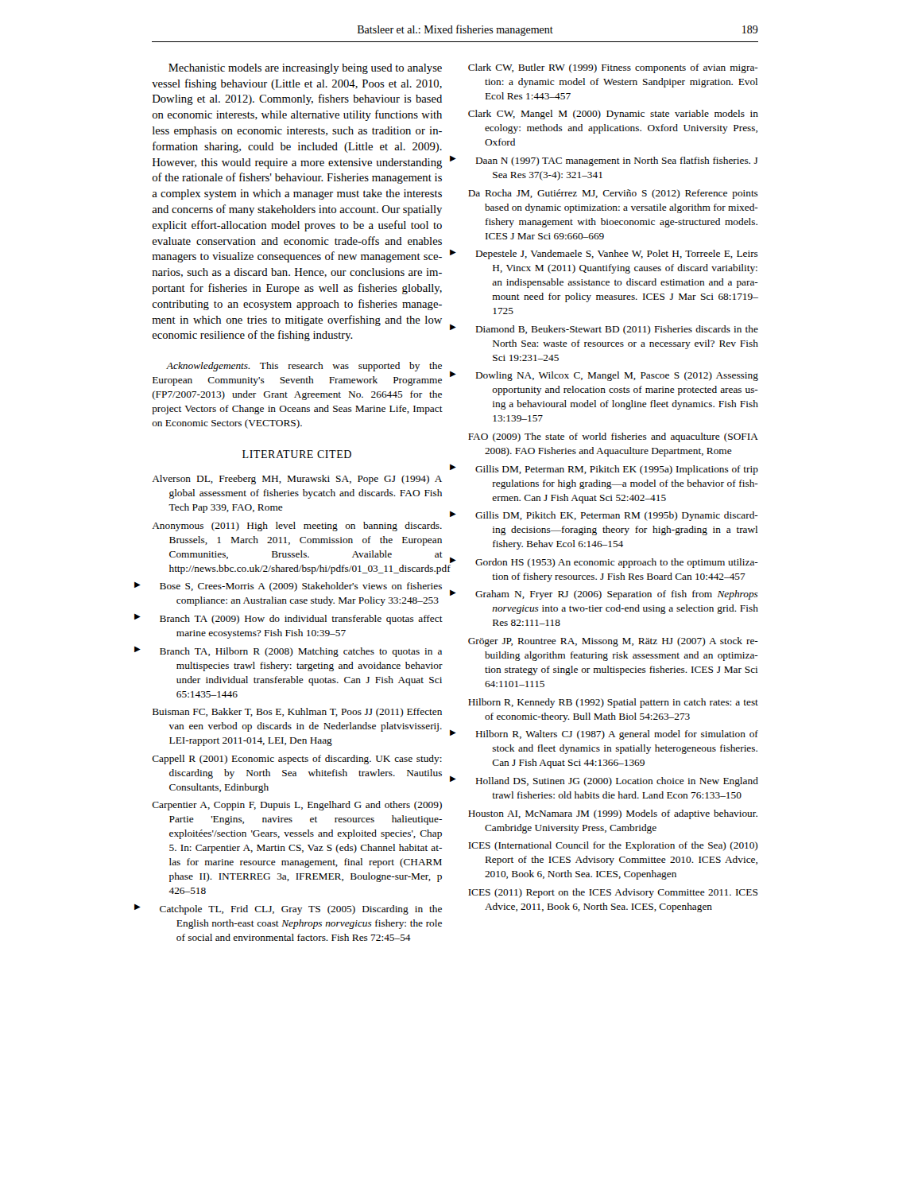Batsleer et al.: Mixed fisheries management 189
Mechanistic models are increasingly being used to analyse vessel fishing behaviour (Little et al. 2004, Poos et al. 2010, Dowling et al. 2012). Commonly, fishers behaviour is based on economic interests, while alternative utility functions with less emphasis on economic interests, such as tradition or information sharing, could be included (Little et al. 2009). However, this would require a more extensive understanding of the rationale of fishers' behaviour. Fisheries management is a complex system in which a manager must take the interests and concerns of many stakeholders into account. Our spatially explicit effort-allocation model proves to be a useful tool to evaluate conservation and economic trade-offs and enables managers to visualize consequences of new management scenarios, such as a discard ban. Hence, our conclusions are important for fisheries in Europe as well as fisheries globally, contributing to an ecosystem approach to fisheries management in which one tries to mitigate overfishing and the low economic resilience of the fishing industry.
Acknowledgements. This research was supported by the European Community's Seventh Framework Programme (FP7/2007-2013) under Grant Agreement No. 266445 for the project Vectors of Change in Oceans and Seas Marine Life, Impact on Economic Sectors (VECTORS).
Literature Cited
Alverson DL, Freeberg MH, Murawski SA, Pope GJ (1994) A global assessment of fisheries bycatch and discards. FAO Fish Tech Pap 339, FAO, Rome
Anonymous (2011) High level meeting on banning discards. Brussels, 1 March 2011, Commission of the European Communities, Brussels. Available at http://news.bbc.co.uk/2/shared/bsp/hi/pdfs/01_03_11_discards.pdf
Bose S, Crees-Morris A (2009) Stakeholder's views on fisheries compliance: an Australian case study. Mar Policy 33:248–253
Branch TA (2009) How do individual transferable quotas affect marine ecosystems? Fish Fish 10:39–57
Branch TA, Hilborn R (2008) Matching catches to quotas in a multispecies trawl fishery: targeting and avoidance behavior under individual transferable quotas. Can J Fish Aquat Sci 65:1435–1446
Buisman FC, Bakker T, Bos E, Kuhlman T, Poos JJ (2011) Effecten van een verbod op discards in de Nederlandse platvisvisserij. LEI-rapport 2011-014, LEI, Den Haag
Cappell R (2001) Economic aspects of discarding. UK case study: discarding by North Sea whitefish trawlers. Nautilus Consultants, Edinburgh
Carpentier A, Coppin F, Dupuis L, Engelhard G and others (2009) Partie 'Engins, navires et resources halieutique-exploitées'/section 'Gears, vessels and exploited species', Chap 5. In: Carpentier A, Martin CS, Vaz S (eds) Channel habitat atlas for marine resource management, final report (CHARM phase II). INTERREG 3a, IFREMER, Boulogne-sur-Mer, p 426–518
Catchpole TL, Frid CLJ, Gray TS (2005) Discarding in the English north-east coast Nephrops norvegicus fishery: the role of social and environmental factors. Fish Res 72:45–54
Clark CW, Butler RW (1999) Fitness components of avian migration: a dynamic model of Western Sandpiper migration. Evol Ecol Res 1:443–457
Clark CW, Mangel M (2000) Dynamic state variable models in ecology: methods and applications. Oxford University Press, Oxford
Daan N (1997) TAC management in North Sea flatfish fisheries. J Sea Res 37(3-4): 321–341
Da Rocha JM, Gutiérrez MJ, Cerviño S (2012) Reference points based on dynamic optimization: a versatile algorithm for mixed-fishery management with bioeconomic age-structured models. ICES J Mar Sci 69:660–669
Depestele J, Vandemaele S, Vanhee W, Polet H, Torreele E, Leirs H, Vincx M (2011) Quantifying causes of discard variability: an indispensable assistance to discard estimation and a paramount need for policy measures. ICES J Mar Sci 68:1719–1725
Diamond B, Beukers-Stewart BD (2011) Fisheries discards in the North Sea: waste of resources or a necessary evil? Rev Fish Sci 19:231–245
Dowling NA, Wilcox C, Mangel M, Pascoe S (2012) Assessing opportunity and relocation costs of marine protected areas using a behavioural model of longline fleet dynamics. Fish Fish 13:139–157
FAO (2009) The state of world fisheries and aquaculture (SOFIA 2008). FAO Fisheries and Aquaculture Department, Rome
Gillis DM, Peterman RM, Pikitch EK (1995a) Implications of trip regulations for high grading—a model of the behavior of fishermen. Can J Fish Aquat Sci 52:402–415
Gillis DM, Pikitch EK, Peterman RM (1995b) Dynamic discarding decisions—foraging theory for high-grading in a trawl fishery. Behav Ecol 6:146–154
Gordon HS (1953) An economic approach to the optimum utilization of fishery resources. J Fish Res Board Can 10:442–457
Graham N, Fryer RJ (2006) Separation of fish from Nephrops norvegicus into a two-tier cod-end using a selection grid. Fish Res 82:111–118
Gröger JP, Rountree RA, Missong M, Rätz HJ (2007) A stock rebuilding algorithm featuring risk assessment and an optimization strategy of single or multispecies fisheries. ICES J Mar Sci 64:1101–1115
Hilborn R, Kennedy RB (1992) Spatial pattern in catch rates: a test of economic-theory. Bull Math Biol 54:263–273
Hilborn R, Walters CJ (1987) A general model for simulation of stock and fleet dynamics in spatially heterogeneous fisheries. Can J Fish Aquat Sci 44:1366–1369
Holland DS, Sutinen JG (2000) Location choice in New England trawl fisheries: old habits die hard. Land Econ 76:133–150
Houston AI, McNamara JM (1999) Models of adaptive behaviour. Cambridge University Press, Cambridge
ICES (International Council for the Exploration of the Sea) (2010) Report of the ICES Advisory Committee 2010. ICES Advice, 2010, Book 6, North Sea. ICES, Copenhagen
ICES (2011) Report on the ICES Advisory Committee 2011. ICES Advice, 2011, Book 6, North Sea. ICES, Copenhagen